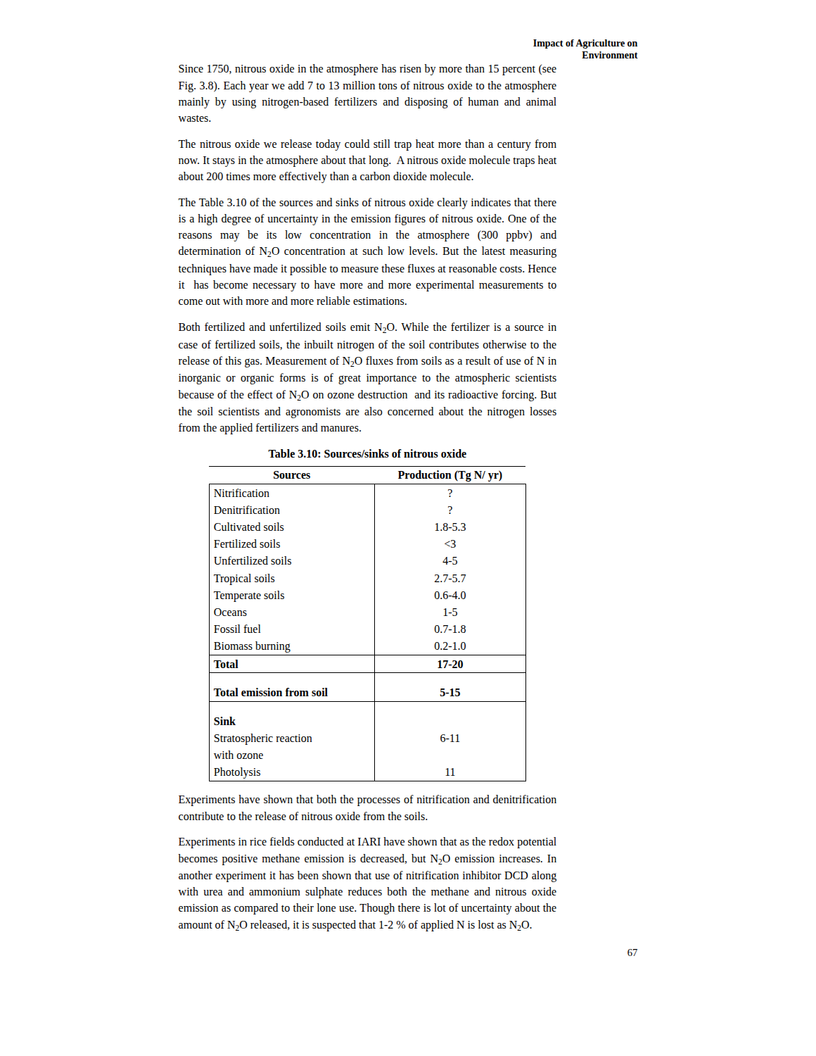Impact of Agriculture on
Environment
Since 1750, nitrous oxide in the atmosphere has risen by more than 15 percent (see Fig. 3.8). Each year we add 7 to 13 million tons of nitrous oxide to the atmosphere mainly by using nitrogen-based fertilizers and disposing of human and animal wastes.
The nitrous oxide we release today could still trap heat more than a century from now. It stays in the atmosphere about that long. A nitrous oxide molecule traps heat about 200 times more effectively than a carbon dioxide molecule.
The Table 3.10 of the sources and sinks of nitrous oxide clearly indicates that there is a high degree of uncertainty in the emission figures of nitrous oxide. One of the reasons may be its low concentration in the atmosphere (300 ppbv) and determination of N2O concentration at such low levels. But the latest measuring techniques have made it possible to measure these fluxes at reasonable costs. Hence it has become necessary to have more and more experimental measurements to come out with more and more reliable estimations.
Both fertilized and unfertilized soils emit N2O. While the fertilizer is a source in case of fertilized soils, the inbuilt nitrogen of the soil contributes otherwise to the release of this gas. Measurement of N2O fluxes from soils as a result of use of N in inorganic or organic forms is of great importance to the atmospheric scientists because of the effect of N2O on ozone destruction and its radioactive forcing. But the soil scientists and agronomists are also concerned about the nitrogen losses from the applied fertilizers and manures.
Table 3.10: Sources/sinks of nitrous oxide
| Sources | Production (Tg N/ yr) |
| --- | --- |
| Nitrification | ? |
| Denitrification | ? |
| Cultivated soils | 1.8-5.3 |
| Fertilized soils | <3 |
| Unfertilized soils | 4-5 |
| Tropical soils | 2.7-5.7 |
| Temperate soils | 0.6-4.0 |
| Oceans | 1-5 |
| Fossil fuel | 0.7-1.8 |
| Biomass burning | 0.2-1.0 |
| Total | 17-20 |
| Total emission from soil | 5-15 |
| Sink | |
| Stratospheric reaction | 6-11 |
| with ozone | |
| Photolysis | 11 |
Experiments have shown that both the processes of nitrification and denitrification contribute to the release of nitrous oxide from the soils.
Experiments in rice fields conducted at IARI have shown that as the redox potential becomes positive methane emission is decreased, but N2O emission increases. In another experiment it has been shown that use of nitrification inhibitor DCD along with urea and ammonium sulphate reduces both the methane and nitrous oxide emission as compared to their lone use. Though there is lot of uncertainty about the amount of N2O released, it is suspected that 1-2 % of applied N is lost as N2O.
67